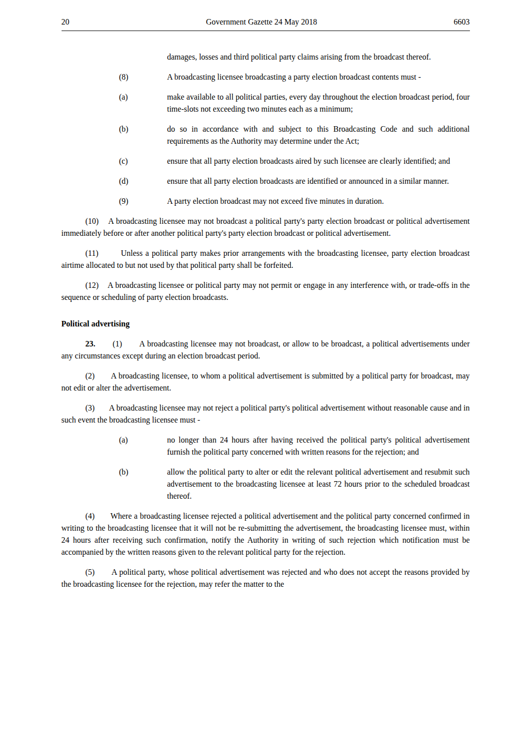20 Government Gazette 24 May 2018 6603
damages, losses and third political party claims arising from the broadcast thereof.
(8) A broadcasting licensee broadcasting a party election broadcast contents must -
(a) make available to all political parties, every day throughout the election broadcast period, four time-slots not exceeding two minutes each as a minimum;
(b) do so in accordance with and subject to this Broadcasting Code and such additional requirements as the Authority may determine under the Act;
(c) ensure that all party election broadcasts aired by such licensee are clearly identified; and
(d) ensure that all party election broadcasts are identified or announced in a similar manner.
(9) A party election broadcast may not exceed five minutes in duration.
(10) A broadcasting licensee may not broadcast a political party's party election broadcast or political advertisement immediately before or after another political party's party election broadcast or political advertisement.
(11) Unless a political party makes prior arrangements with the broadcasting licensee, party election broadcast airtime allocated to but not used by that political party shall be forfeited.
(12) A broadcasting licensee or political party may not permit or engage in any interference with, or trade-offs in the sequence or scheduling of party election broadcasts.
Political advertising
23. (1) A broadcasting licensee may not broadcast, or allow to be broadcast, a political advertisements under any circumstances except during an election broadcast period.
(2) A broadcasting licensee, to whom a political advertisement is submitted by a political party for broadcast, may not edit or alter the advertisement.
(3) A broadcasting licensee may not reject a political party's political advertisement without reasonable cause and in such event the broadcasting licensee must -
(a) no longer than 24 hours after having received the political party's political advertisement furnish the political party concerned with written reasons for the rejection; and
(b) allow the political party to alter or edit the relevant political advertisement and resubmit such advertisement to the broadcasting licensee at least 72 hours prior to the scheduled broadcast thereof.
(4) Where a broadcasting licensee rejected a political advertisement and the political party concerned confirmed in writing to the broadcasting licensee that it will not be re-submitting the advertisement, the broadcasting licensee must, within 24 hours after receiving such confirmation, notify the Authority in writing of such rejection which notification must be accompanied by the written reasons given to the relevant political party for the rejection.
(5) A political party, whose political advertisement was rejected and who does not accept the reasons provided by the broadcasting licensee for the rejection, may refer the matter to the